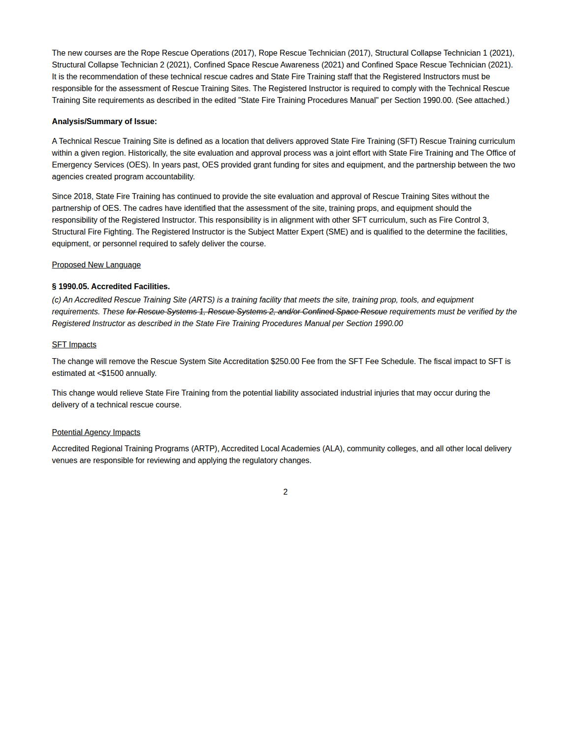The new courses are the Rope Rescue Operations (2017), Rope Rescue Technician (2017), Structural Collapse Technician 1 (2021), Structural Collapse Technician 2 (2021), Confined Space Rescue Awareness (2021) and Confined Space Rescue Technician (2021). It is the recommendation of these technical rescue cadres and State Fire Training staff that the Registered Instructors must be responsible for the assessment of Rescue Training Sites. The Registered Instructor is required to comply with the Technical Rescue Training Site requirements as described in the edited "State Fire Training Procedures Manual" per Section 1990.00. (See attached.)
Analysis/Summary of Issue:
A Technical Rescue Training Site is defined as a location that delivers approved State Fire Training (SFT) Rescue Training curriculum within a given region. Historically, the site evaluation and approval process was a joint effort with State Fire Training and The Office of Emergency Services (OES). In years past, OES provided grant funding for sites and equipment, and the partnership between the two agencies created program accountability.
Since 2018, State Fire Training has continued to provide the site evaluation and approval of Rescue Training Sites without the partnership of OES. The cadres have identified that the assessment of the site, training props, and equipment should the responsibility of the Registered Instructor. This responsibility is in alignment with other SFT curriculum, such as Fire Control 3, Structural Fire Fighting. The Registered Instructor is the Subject Matter Expert (SME) and is qualified to the determine the facilities, equipment, or personnel required to safely deliver the course.
Proposed New Language
§ 1990.05. Accredited Facilities.
(c) An Accredited Rescue Training Site (ARTS) is a training facility that meets the site, training prop, tools, and equipment requirements. These for Rescue Systems 1, Rescue Systems 2, and/or Confined Space Rescue requirements must be verified by the Registered Instructor as described in the State Fire Training Procedures Manual per Section 1990.00
SFT Impacts
The change will remove the Rescue System Site Accreditation $250.00 Fee from the SFT Fee Schedule. The fiscal impact to SFT is estimated at <$1500 annually.
This change would relieve State Fire Training from the potential liability associated industrial injuries that may occur during the delivery of a technical rescue course.
Potential Agency Impacts
Accredited Regional Training Programs (ARTP), Accredited Local Academies (ALA), community colleges, and all other local delivery venues are responsible for reviewing and applying the regulatory changes.
2